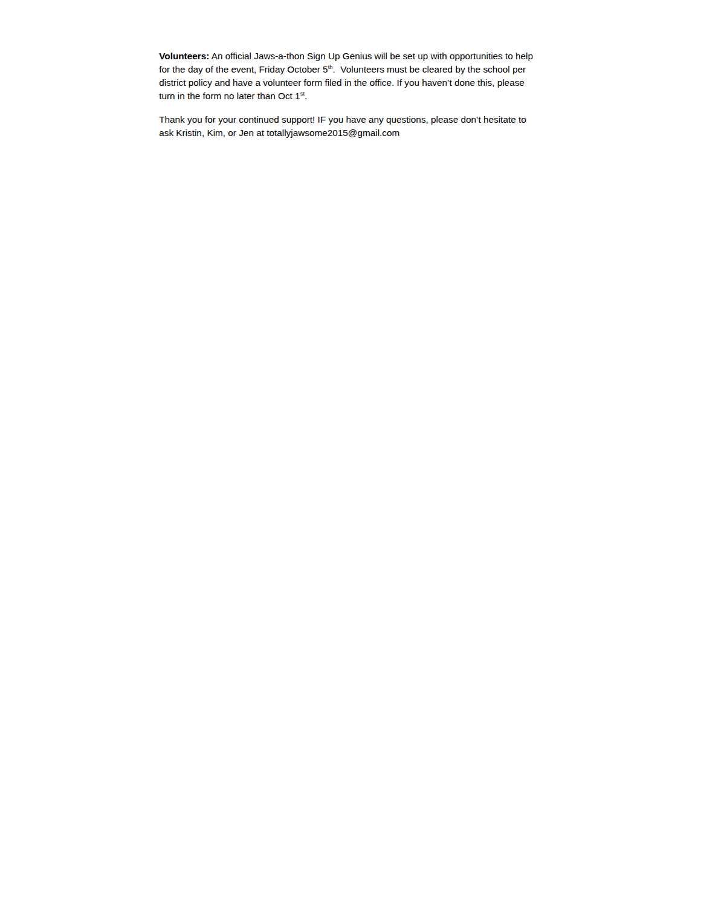Volunteers: An official Jaws-a-thon Sign Up Genius will be set up with opportunities to help for the day of the event, Friday October 5th. Volunteers must be cleared by the school per district policy and have a volunteer form filed in the office. If you haven’t done this, please turn in the form no later than Oct 1st.
Thank you for your continued support! IF you have any questions, please don’t hesitate to ask Kristin, Kim, or Jen at totallyjawsome2015@gmail.com